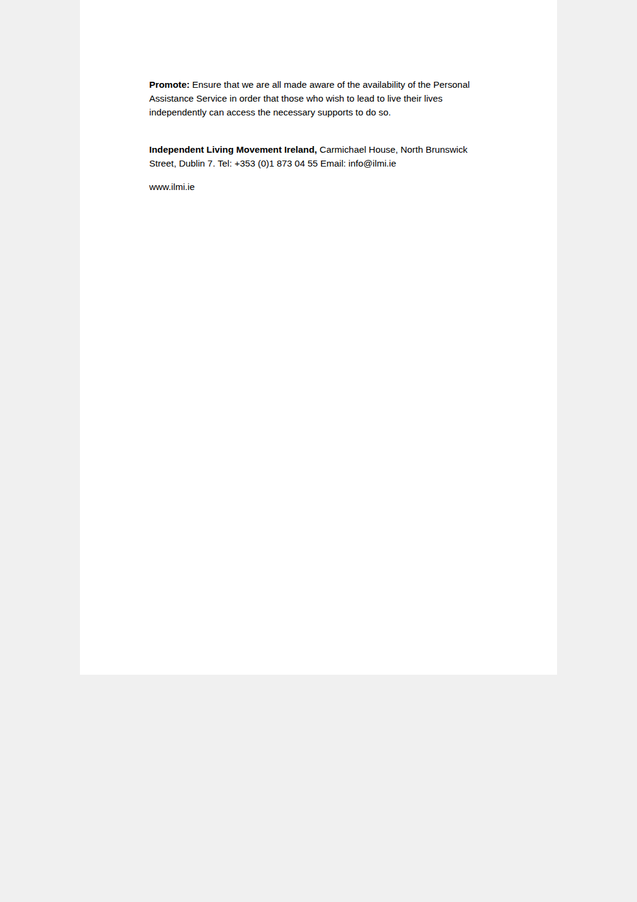Promote: Ensure that we are all made aware of the availability of the Personal Assistance Service in order that those who wish to lead to live their lives independently can access the necessary supports to do so.
Independent Living Movement Ireland, Carmichael House, North Brunswick Street, Dublin 7. Tel: +353 (0)1 873 04 55 Email: info@ilmi.ie
www.ilmi.ie